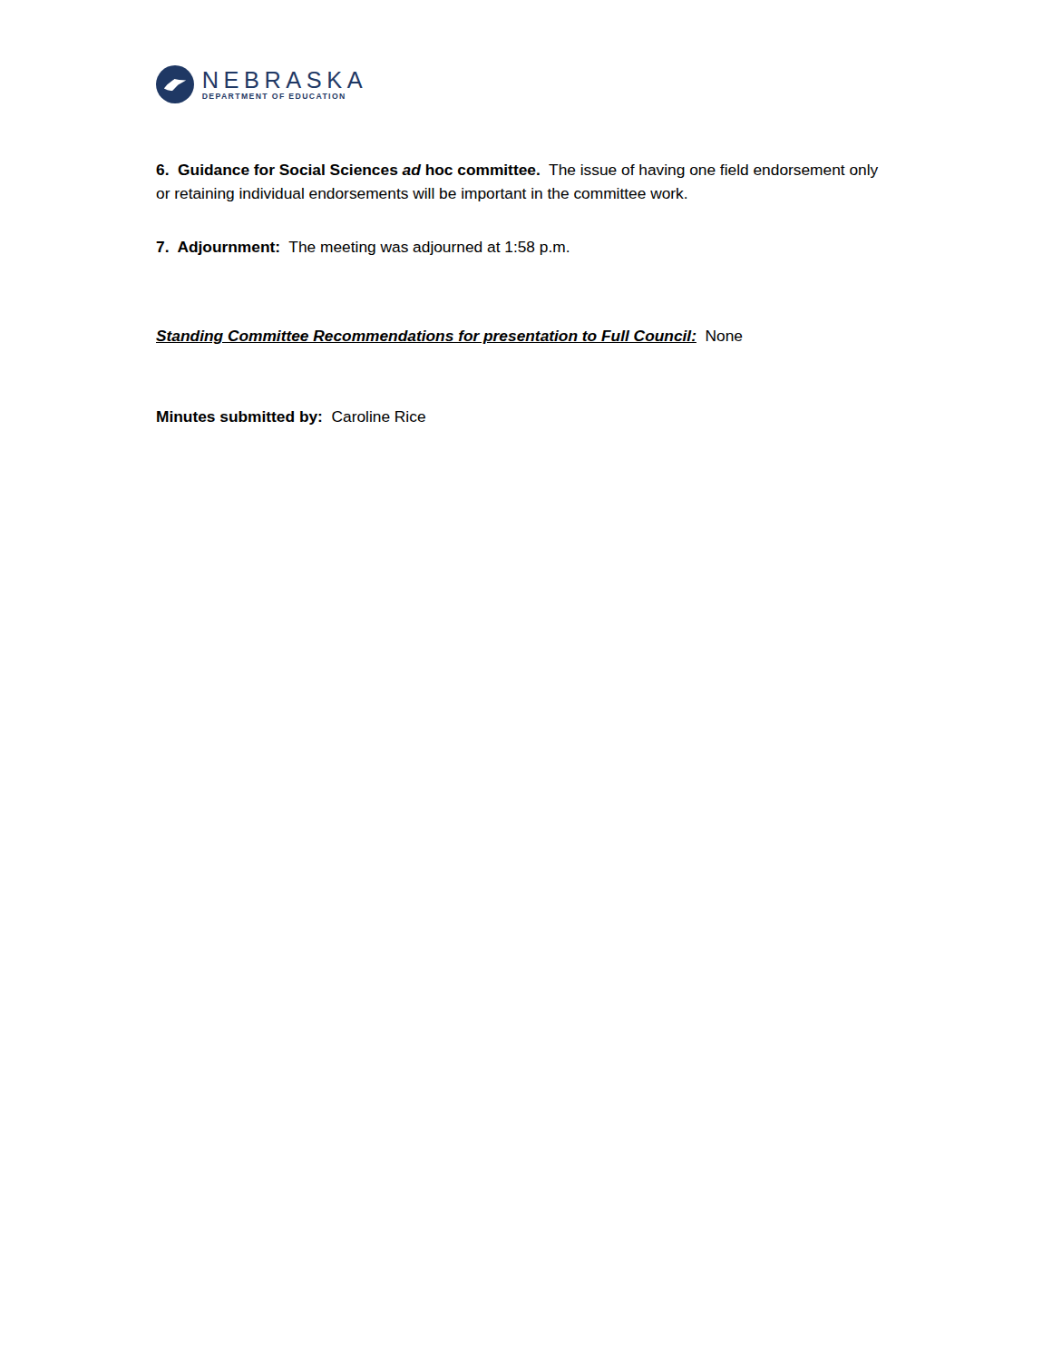NEBRASKA
DEPARTMENT OF EDUCATION
6. Guidance for Social Sciences ad hoc committee. The issue of having one field endorsement only or retaining individual endorsements will be important in the committee work.
7. Adjournment: The meeting was adjourned at 1:58 p.m.
Standing Committee Recommendations for presentation to Full Council: None
Minutes submitted by: Caroline Rice